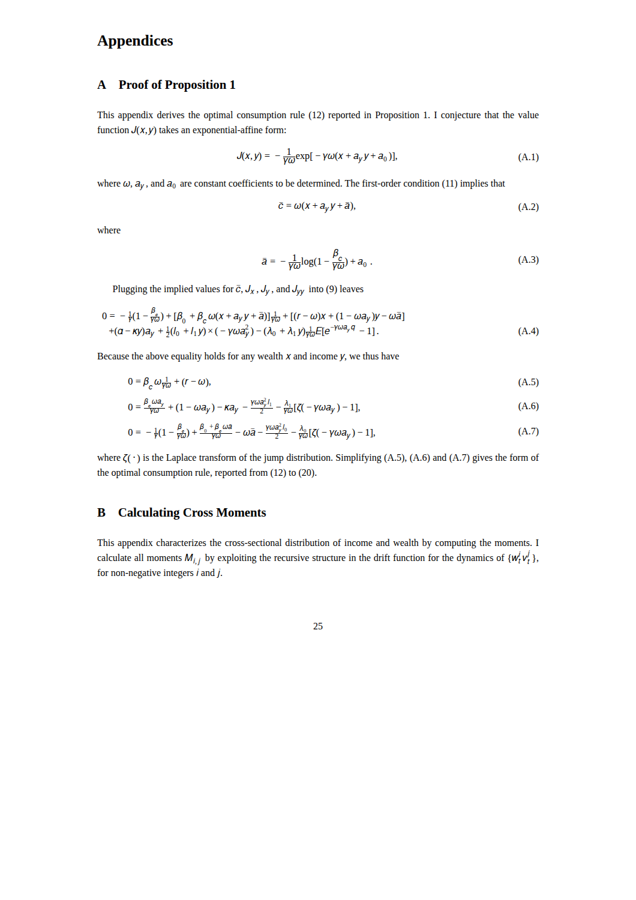Appendices
A Proof of Proposition 1
This appendix derives the optimal consumption rule (12) reported in Proposition 1. I conjecture that the value function J(x,y) takes an exponential-affine form:
J(x,y) = − 1γω exp [ −γω (x+ayy+a0) ] , (A.1)
where ω, ay, and a0 are constant coefficients to be determined. The first-order condition (11) implies that
c¯ = ω (x+ayy+a¯) , (A.2)
where
a¯ = − 1γω log ( 1− βcγω ) + a0 . (A.3)
Plugging the implied values for c¯, Jx, Jy, and Jyy into (9) leaves
0= −1γ (1−βcγω) + [β0+βcω(x+ayy+a¯)] 1γω + [(r−ω)x+(1−ωay)y−ωa¯] + (α−κy) ay + 12 (l0+l1y) × (−γωay2) − (λ0+λ1y) 1γω E [e−γωayq−1] . (A.4)
Because the above equality holds for any wealth x and income y, we thus have
0= βcω 1γω + (r−ω) , (A.5)
0= βcωayγω + (1−ωay) − κay − γωay2l12 − λ1γω [ζ(−γωay)−1] , (A.6)
0= −1γ (1−βcγω) + β0+βcωa¯γω − ωa¯ − γωay2l02 − λ0γω [ζ(−γωay)−1] , (A.7)
where ζ(⋅) is the Laplace transform of the jump distribution. Simplifying (A.5), (A.6) and (A.7) gives the form of the optimal consumption rule, reported from (12) to (20).
B Calculating Cross Moments
This appendix characterizes the cross-sectional distribution of income and wealth by computing the moments. I calculate all moments Mi,j by exploiting the recursive structure in the drift function for the dynamics of {wtivtj}, for non-negative integers i and j.
25